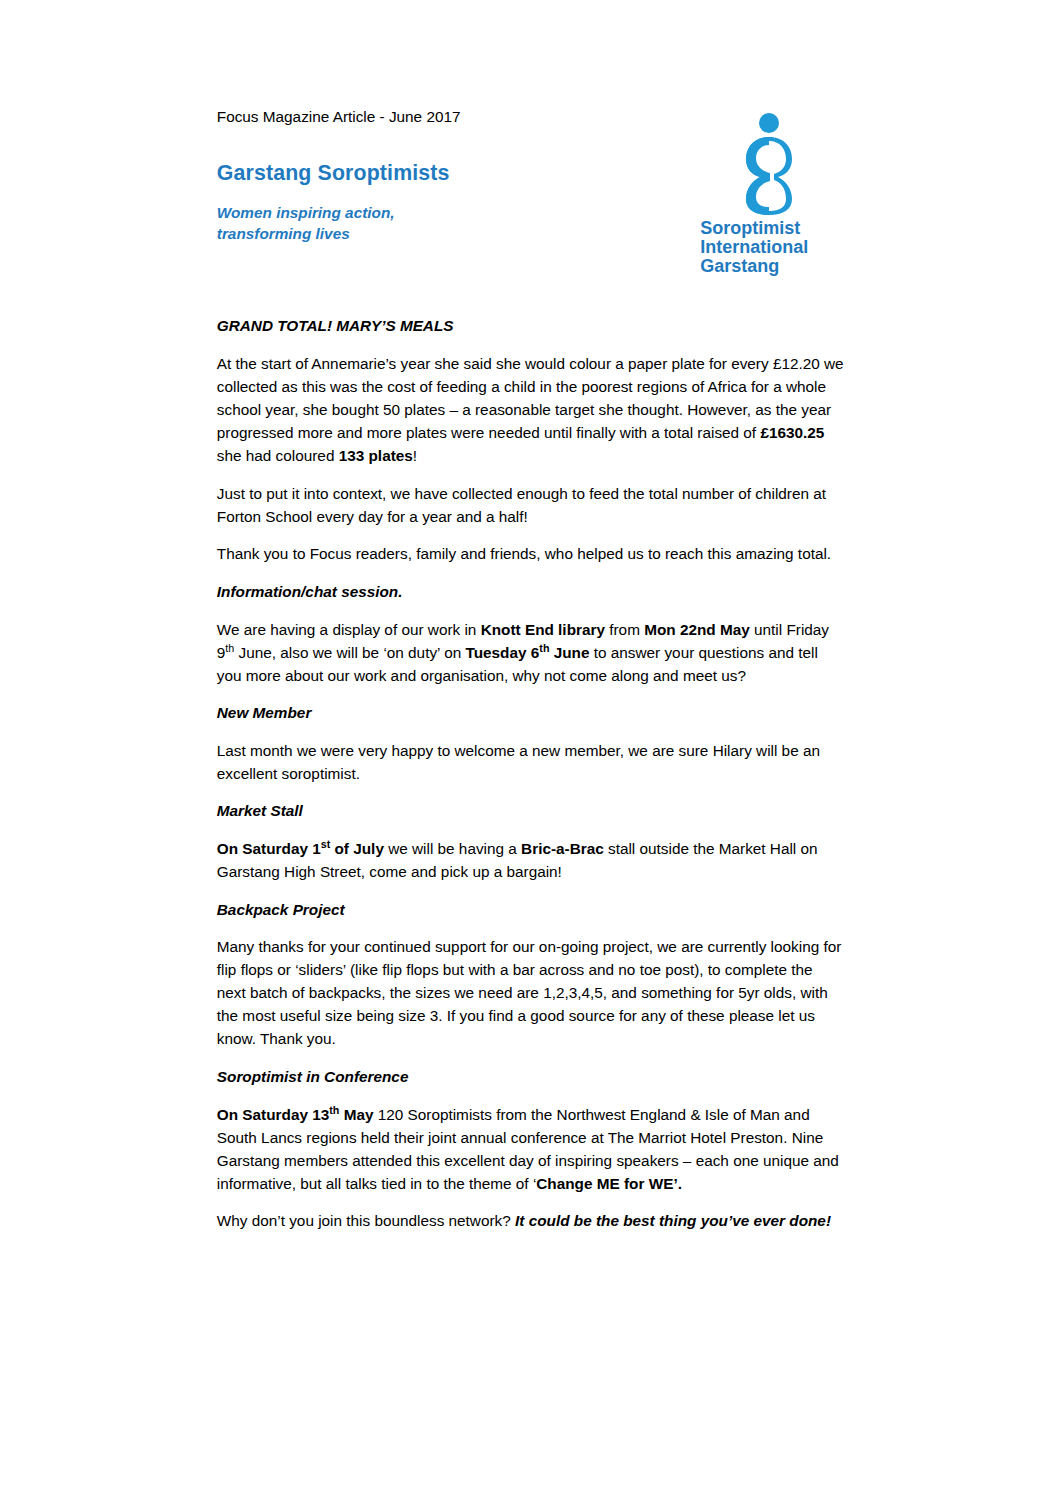Focus Magazine Article - June 2017
Garstang Soroptimists
Women inspiring action,
transforming lives
Soroptimist International Garstang
GRAND TOTAL! MARY’S MEALS
At the start of Annemarie’s year she said she would colour a paper plate for every £12.20 we collected as this was the cost of feeding a child in the poorest regions of Africa for a whole school year, she bought 50 plates – a reasonable target she thought. However, as the year progressed more and more plates were needed until finally with a total raised of £1630.25 she had coloured 133 plates!
Just to put it into context, we have collected enough to feed the total number of children at Forton School every day for a year and a half!
Thank you to Focus readers, family and friends, who helped us to reach this amazing total.
Information/chat session.
We are having a display of our work in Knott End library from Mon 22nd May until Friday 9th June, also we will be ‘on duty’ on Tuesday 6th June to answer your questions and tell you more about our work and organisation, why not come along and meet us?
New Member
Last month we were very happy to welcome a new member, we are sure Hilary will be an excellent soroptimist.
Market Stall
On Saturday 1st of July we will be having a Bric-a-Brac stall outside the Market Hall on Garstang High Street, come and pick up a bargain!
Backpack Project
Many thanks for your continued support for our on-going project, we are currently looking for flip flops or ‘sliders’ (like flip flops but with a bar across and no toe post), to complete the next batch of backpacks, the sizes we need are 1,2,3,4,5, and something for 5yr olds, with the most useful size being size 3. If you find a good source for any of these please let us know. Thank you.
Soroptimist in Conference
On Saturday 13th May 120 Soroptimists from the Northwest England & Isle of Man and South Lancs regions held their joint annual conference at The Marriot Hotel Preston. Nine Garstang members attended this excellent day of inspiring speakers – each one unique and informative, but all talks tied in to the theme of ‘Change ME for WE’.
Why don’t you join this boundless network? It could be the best thing you’ve ever done!